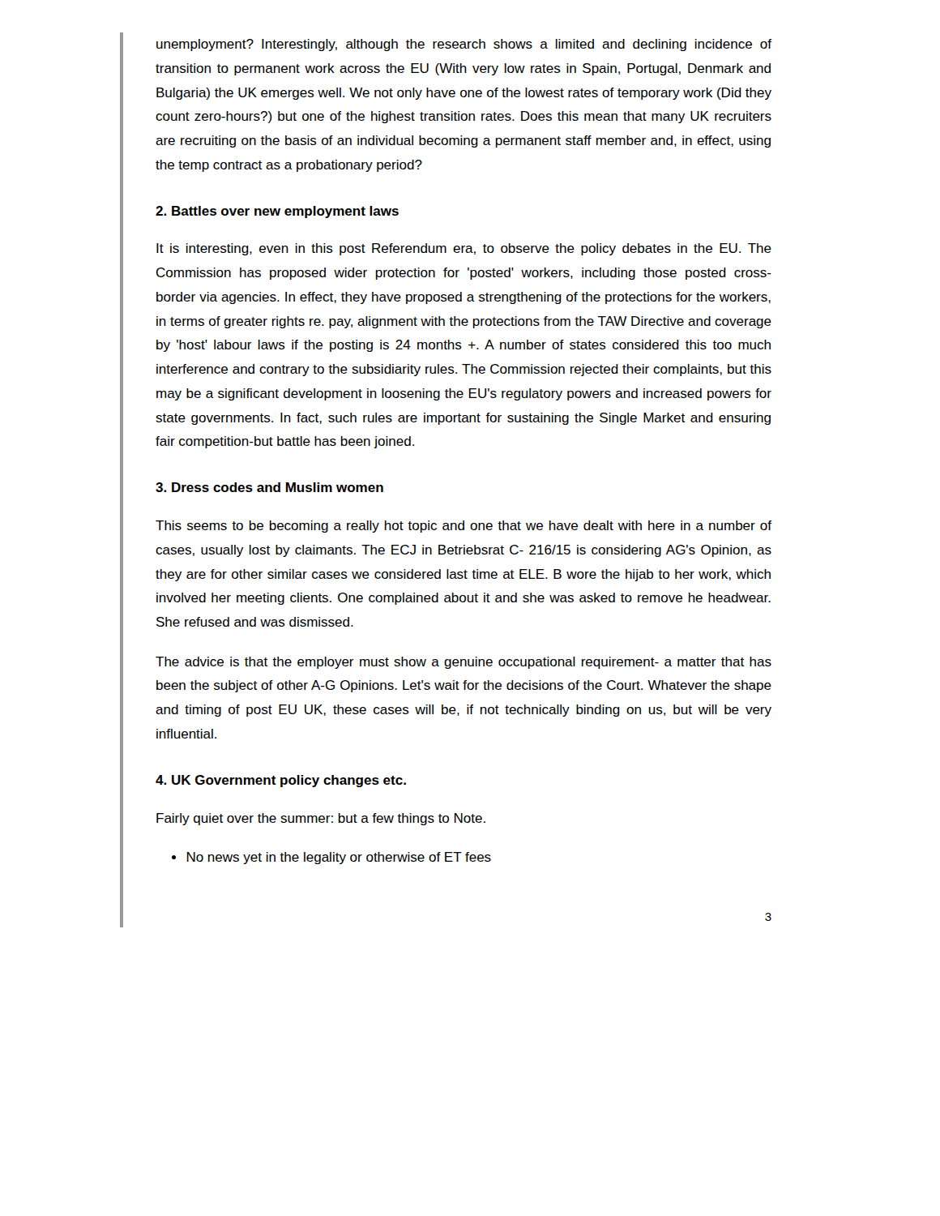unemployment? Interestingly, although the research shows a limited and declining incidence of transition to permanent work across the EU (With very low rates in Spain, Portugal, Denmark and Bulgaria) the UK emerges well. We not only have one of the lowest rates of temporary work (Did they count zero-hours?) but one of the highest transition rates. Does this mean that many UK recruiters are recruiting on the basis of an individual becoming a permanent staff member and, in effect, using the temp contract as a probationary period?
2. Battles over new employment laws
It is interesting, even in this post Referendum era, to observe the policy debates in the EU. The Commission has proposed wider protection for 'posted' workers, including those posted cross- border via agencies. In effect, they have proposed a strengthening of the protections for the workers, in terms of greater rights re. pay, alignment with the protections from the TAW Directive and coverage by 'host' labour laws if the posting is 24 months +. A number of states considered this too much interference and contrary to the subsidiarity rules. The Commission rejected their complaints, but this may be a significant development in loosening the EU's regulatory powers and increased powers for state governments. In fact, such rules are important for sustaining the Single Market and ensuring fair competition-but battle has been joined.
3. Dress codes and Muslim women
This seems to be becoming a really hot topic and one that we have dealt with here in a number of cases, usually lost by claimants. The ECJ in Betriebsrat C- 216/15 is considering AG's Opinion, as they are for other similar cases we considered last time at ELE. B wore the hijab to her work, which involved her meeting clients. One complained about it and she was asked to remove he headwear. She refused and was dismissed.
The advice is that the employer must show a genuine occupational requirement- a matter that has been the subject of other A-G Opinions. Let's wait for the decisions of the Court. Whatever the shape and timing of post EU UK, these cases will be, if not technically binding on us, but will be very influential.
4. UK Government policy changes etc.
Fairly quiet over the summer: but a few things to Note.
No news yet in the legality or otherwise of ET fees
3